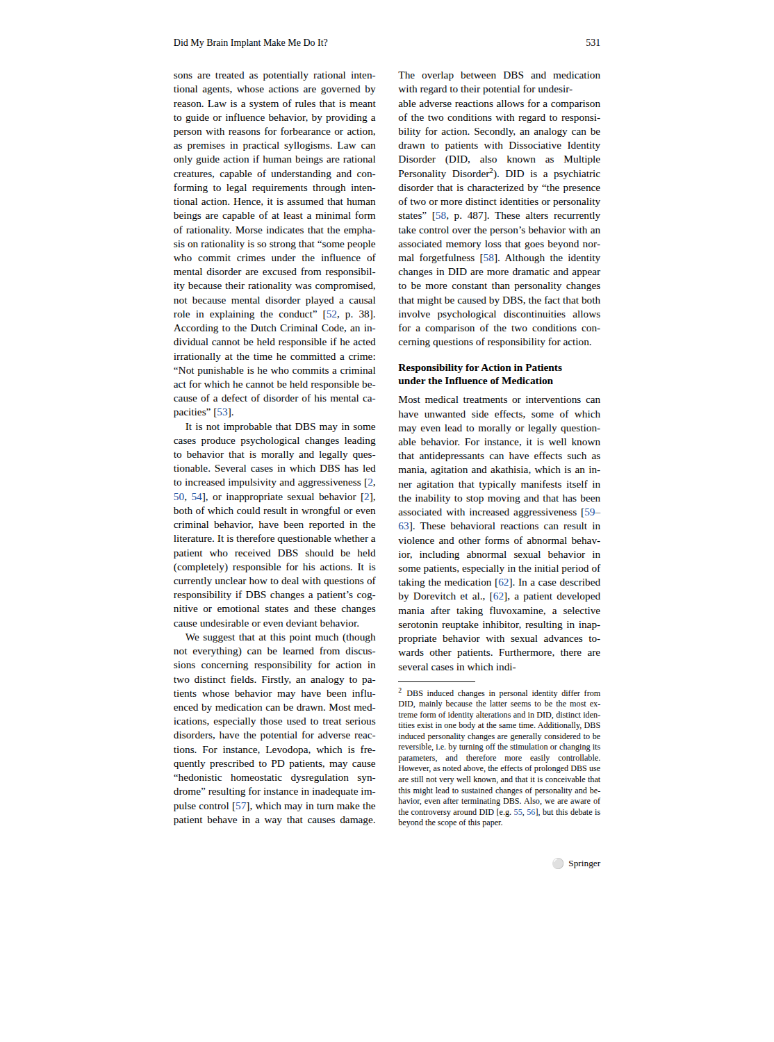Did My Brain Implant Make Me Do It? 531
sons are treated as potentially rational intentional agents, whose actions are governed by reason. Law is a system of rules that is meant to guide or influence behavior, by providing a person with reasons for forbearance or action, as premises in practical syllogisms. Law can only guide action if human beings are rational creatures, capable of understanding and conforming to legal requirements through intentional action. Hence, it is assumed that human beings are capable of at least a minimal form of rationality. Morse indicates that the emphasis on rationality is so strong that “some people who commit crimes under the influence of mental disorder are excused from responsibility because their rationality was compromised, not because mental disorder played a causal role in explaining the conduct” [52, p. 38]. According to the Dutch Criminal Code, an individual cannot be held responsible if he acted irrationally at the time he committed a crime: “Not punishable is he who commits a criminal act for which he cannot be held responsible because of a defect of disorder of his mental capacities” [53].
It is not improbable that DBS may in some cases produce psychological changes leading to behavior that is morally and legally questionable. Several cases in which DBS has led to increased impulsivity and aggressiveness [2, 50, 54], or inappropriate sexual behavior [2], both of which could result in wrongful or even criminal behavior, have been reported in the literature. It is therefore questionable whether a patient who received DBS should be held (completely) responsible for his actions. It is currently unclear how to deal with questions of responsibility if DBS changes a patient’s cognitive or emotional states and these changes cause undesirable or even deviant behavior.
We suggest that at this point much (though not everything) can be learned from discussions concerning responsibility for action in two distinct fields. Firstly, an analogy to patients whose behavior may have been influenced by medication can be drawn. Most medications, especially those used to treat serious disorders, have the potential for adverse reactions. For instance, Levodopa, which is frequently prescribed to PD patients, may cause “hedonistic homeostatic dysregulation syndrome” resulting for instance in inadequate impulse control [57], which may in turn make the patient behave in a way that causes damage. The overlap between DBS and medication with regard to their potential for undesir-
able adverse reactions allows for a comparison of the two conditions with regard to responsibility for action. Secondly, an analogy can be drawn to patients with Dissociative Identity Disorder (DID, also known as Multiple Personality Disorder2). DID is a psychiatric disorder that is characterized by “the presence of two or more distinct identities or personality states” [58, p. 487]. These alters recurrently take control over the person’s behavior with an associated memory loss that goes beyond normal forgetfulness [58]. Although the identity changes in DID are more dramatic and appear to be more constant than personality changes that might be caused by DBS, the fact that both involve psychological discontinuities allows for a comparison of the two conditions concerning questions of responsibility for action.
Responsibility for Action in Patients
under the Influence of Medication
Most medical treatments or interventions can have unwanted side effects, some of which may even lead to morally or legally questionable behavior. For instance, it is well known that antidepressants can have effects such as mania, agitation and akathisia, which is an inner agitation that typically manifests itself in the inability to stop moving and that has been associated with increased aggressiveness [59–63]. These behavioral reactions can result in violence and other forms of abnormal behavior, including abnormal sexual behavior in some patients, especially in the initial period of taking the medication [62]. In a case described by Dorevitch et al., [62], a patient developed mania after taking fluvoxamine, a selective serotonin reuptake inhibitor, resulting in inappropriate behavior with sexual advances towards other patients. Furthermore, there are several cases in which indi-
2 DBS induced changes in personal identity differ from DID, mainly because the latter seems to be the most extreme form of identity alterations and in DID, distinct identities exist in one body at the same time. Additionally, DBS induced personality changes are generally considered to be reversible, i.e. by turning off the stimulation or changing its parameters, and therefore more easily controllable. However, as noted above, the effects of prolonged DBS use are still not very well known, and that it is conceivable that this might lead to sustained changes of personality and behavior, even after terminating DBS. Also, we are aware of the controversy around DID [e.g. 55, 56], but this debate is beyond the scope of this paper.
⚪ Springer